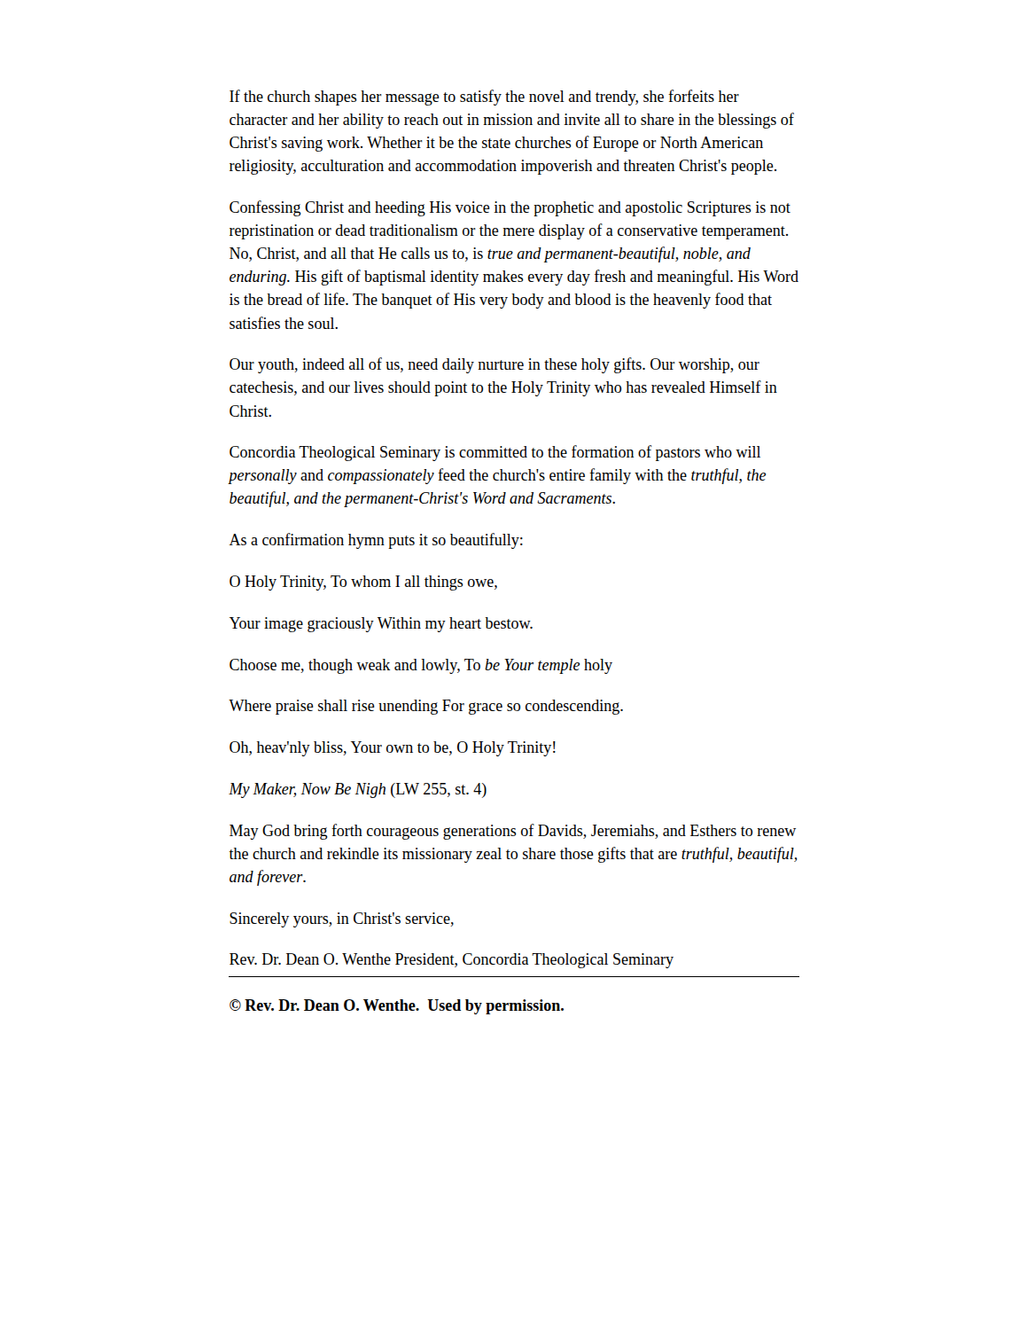If the church shapes her message to satisfy the novel and trendy, she forfeits her character and her ability to reach out in mission and invite all to share in the blessings of Christ's saving work. Whether it be the state churches of Europe or North American religiosity, acculturation and accommodation impoverish and threaten Christ's people.
Confessing Christ and heeding His voice in the prophetic and apostolic Scriptures is not repristination or dead traditionalism or the mere display of a conservative temperament. No, Christ, and all that He calls us to, is true and permanent-beautiful, noble, and enduring. His gift of baptismal identity makes every day fresh and meaningful. His Word is the bread of life. The banquet of His very body and blood is the heavenly food that satisfies the soul.
Our youth, indeed all of us, need daily nurture in these holy gifts. Our worship, our catechesis, and our lives should point to the Holy Trinity who has revealed Himself in Christ.
Concordia Theological Seminary is committed to the formation of pastors who will personally and compassionately feed the church's entire family with the truthful, the beautiful, and the permanent-Christ's Word and Sacraments.
As a confirmation hymn puts it so beautifully:
O Holy Trinity, To whom I all things owe,
Your image graciously Within my heart bestow.
Choose me, though weak and lowly, To be Your temple holy
Where praise shall rise unending For grace so condescending.
Oh, heav'nly bliss, Your own to be, O Holy Trinity!
My Maker, Now Be Nigh (LW 255, st. 4)
May God bring forth courageous generations of Davids, Jeremiahs, and Esthers to renew the church and rekindle its missionary zeal to share those gifts that are truthful, beautiful, and forever.
Sincerely yours, in Christ's service,
Rev. Dr. Dean O. Wenthe President, Concordia Theological Seminary
© Rev. Dr. Dean O. Wenthe. Used by permission.